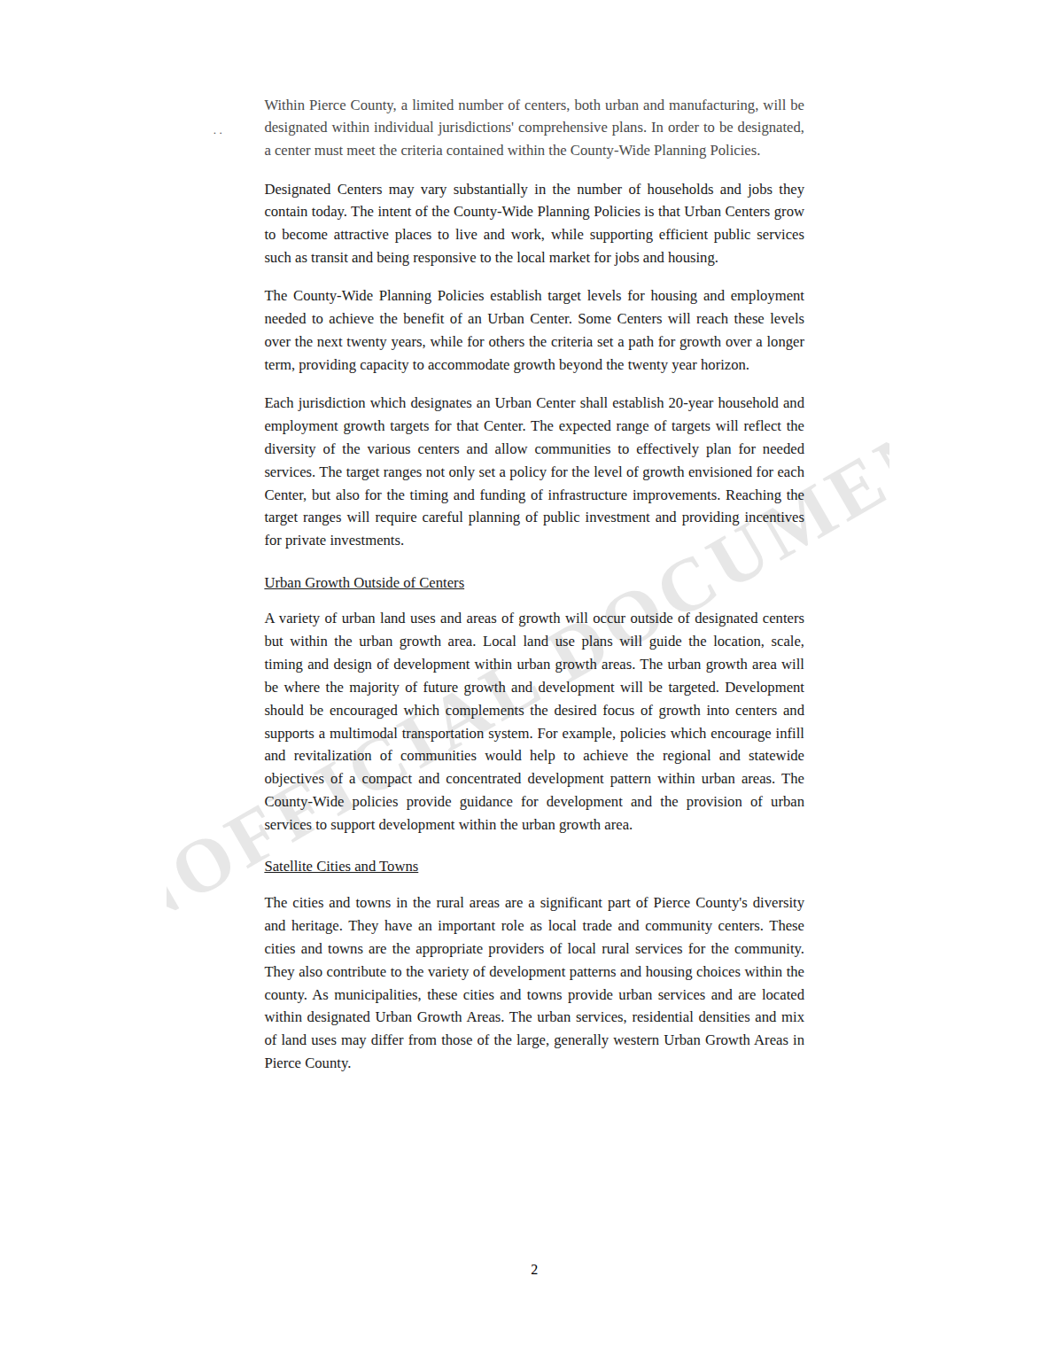UNOFFICIAL DOCUMENT
. .
Within Pierce County, a limited number of centers, both urban and manufacturing, will be designated within individual jurisdictions' comprehensive plans. In order to be designated, a center must meet the criteria contained within the County-Wide Planning Policies.
Designated Centers may vary substantially in the number of households and jobs they contain today. The intent of the County-Wide Planning Policies is that Urban Centers grow to become attractive places to live and work, while supporting efficient public services such as transit and being responsive to the local market for jobs and housing.
The County-Wide Planning Policies establish target levels for housing and employment needed to achieve the benefit of an Urban Center. Some Centers will reach these levels over the next twenty years, while for others the criteria set a path for growth over a longer term, providing capacity to accommodate growth beyond the twenty year horizon.
Each jurisdiction which designates an Urban Center shall establish 20-year household and employment growth targets for that Center. The expected range of targets will reflect the diversity of the various centers and allow communities to effectively plan for needed services. The target ranges not only set a policy for the level of growth envisioned for each Center, but also for the timing and funding of infrastructure improvements. Reaching the target ranges will require careful planning of public investment and providing incentives for private investments.
Urban Growth Outside of Centers
A variety of urban land uses and areas of growth will occur outside of designated centers but within the urban growth area. Local land use plans will guide the location, scale, timing and design of development within urban growth areas. The urban growth area will be where the majority of future growth and development will be targeted. Development should be encouraged which complements the desired focus of growth into centers and supports a multimodal transportation system. For example, policies which encourage infill and revitalization of communities would help to achieve the regional and statewide objectives of a compact and concentrated development pattern within urban areas. The County-Wide policies provide guidance for development and the provision of urban services to support development within the urban growth area.
Satellite Cities and Towns
The cities and towns in the rural areas are a significant part of Pierce County's diversity and heritage. They have an important role as local trade and community centers. These cities and towns are the appropriate providers of local rural services for the community. They also contribute to the variety of development patterns and housing choices within the county. As municipalities, these cities and towns provide urban services and are located within designated Urban Growth Areas. The urban services, residential densities and mix of land uses may differ from those of the large, generally western Urban Growth Areas in Pierce County.
2